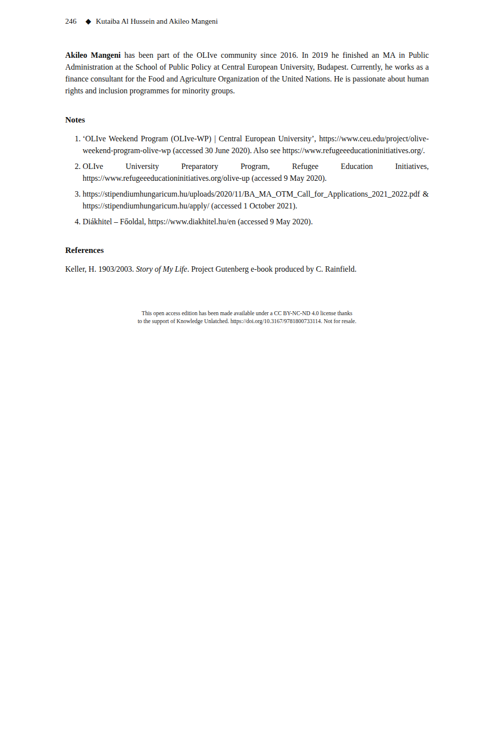246◆Kutaiba Al Hussein and Akileo Mangeni
Akileo Mangeni has been part of the OLIve community since 2016. In 2019 he finished an MA in Public Administration at the School of Public Policy at Central European University, Budapest. Currently, he works as a finance consultant for the Food and Agriculture Organization of the United Nations. He is passionate about human rights and inclusion programmes for minority groups.
Notes
‘OLIve Weekend Program (OLIve-WP) | Central European University’, https://www.ceu.edu/project/olive-weekend-program-olive-wp (accessed 30 June 2020). Also see https://www.refugeeeducationinitiatives.org/.
OLIve University Preparatory Program, Refugee Education Initiatives, https://www.refugeeeducationinitiatives.org/olive-up (accessed 9 May 2020).
https://stipendiumhungaricum.hu/uploads/2020/11/BA_MA_OTM_Call_for_Applications_2021_2022.pdf & https://stipendiumhungaricum.hu/apply/ (accessed 1 October 2021).
Diákhitel – Főoldal, https://www.diakhitel.hu/en (accessed 9 May 2020).
References
Keller, H. 1903/2003. Story of My Life. Project Gutenberg e-book produced by C. Rainfield.
This open access edition has been made available under a CC BY-NC-ND 4.0 license thanks
to the support of Knowledge Unlatched. https://doi.org/10.3167/9781800733114. Not for resale.